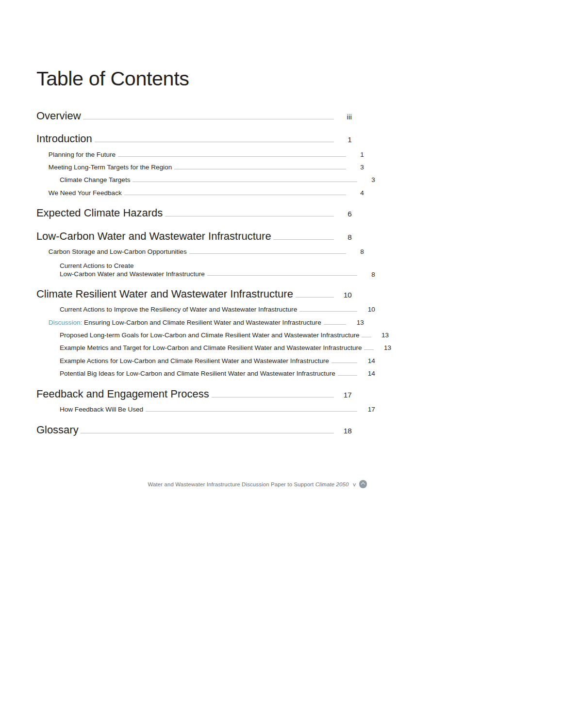Table of Contents
Overview iii
Introduction 1
Planning for the Future 1
Meeting Long-Term Targets for the Region 3
Climate Change Targets 3
We Need Your Feedback 4
Expected Climate Hazards 6
Low-Carbon Water and Wastewater Infrastructure 8
Carbon Storage and Low-Carbon Opportunities 8
Current Actions to Create
Low-Carbon Water and Wastewater Infrastructure 8
Climate Resilient Water and Wastewater Infrastructure 10
Current Actions to Improve the Resiliency of Water and Wastewater Infrastructure 10
Discussion: Ensuring Low-Carbon and Climate Resilient Water and Wastewater Infrastructure 13
Proposed Long-term Goals for Low-Carbon and Climate Resilient Water and Wastewater Infrastructure 13
Example Metrics and Target for Low-Carbon and Climate Resilient Water and Wastewater Infrastructure 13
Example Actions for Low-Carbon and Climate Resilient Water and Wastewater Infrastructure 14
Potential Big Ideas for Low-Carbon and Climate Resilient Water and Wastewater Infrastructure 14
Feedback and Engagement Process 17
How Feedback Will Be Used 17
Glossary 18
Water and Wastewater Infrastructure Discussion Paper to Support Climate 2050 v